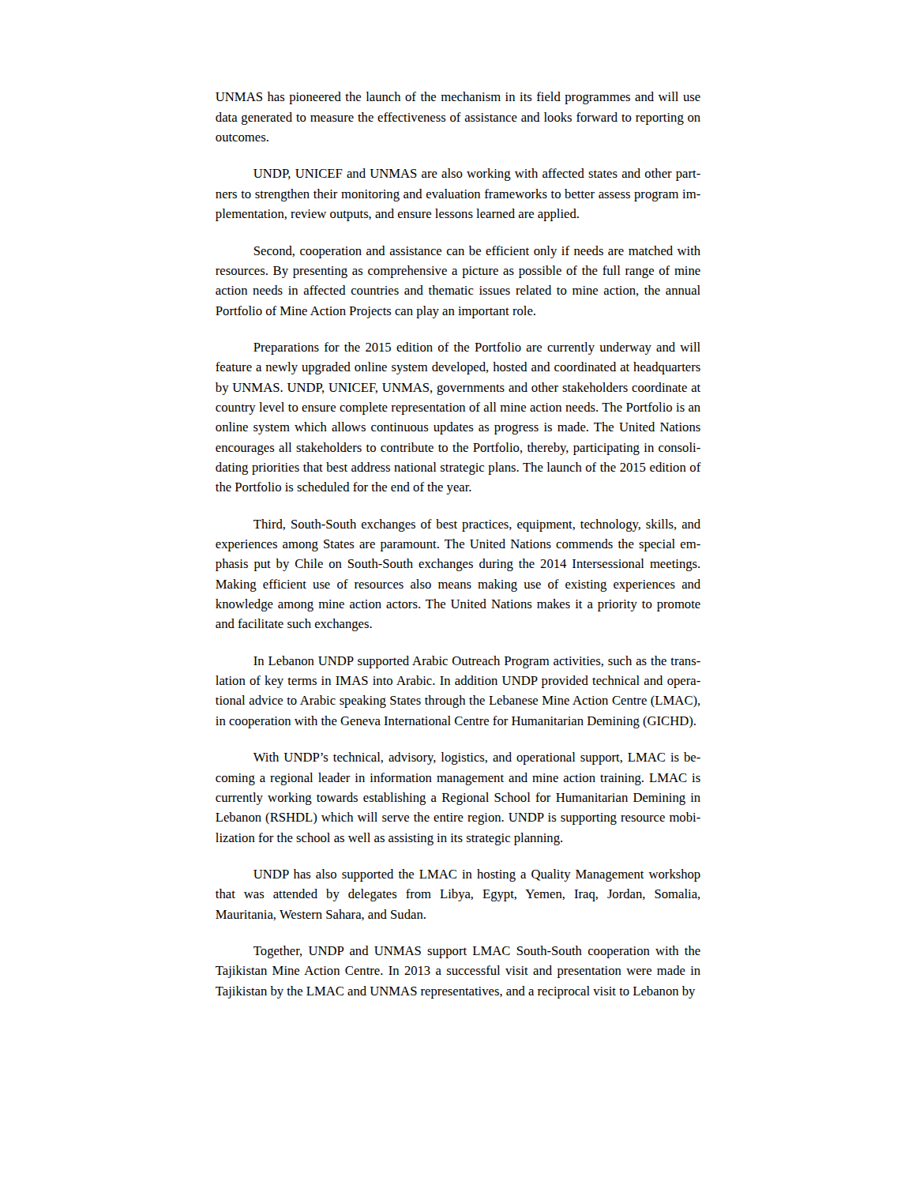UNMAS has pioneered the launch of the mechanism in its field programmes and will use data generated to measure the effectiveness of assistance and looks forward to reporting on outcomes.
UNDP, UNICEF and UNMAS are also working with affected states and other partners to strengthen their monitoring and evaluation frameworks to better assess program implementation, review outputs, and ensure lessons learned are applied.
Second, cooperation and assistance can be efficient only if needs are matched with resources. By presenting as comprehensive a picture as possible of the full range of mine action needs in affected countries and thematic issues related to mine action, the annual Portfolio of Mine Action Projects can play an important role.
Preparations for the 2015 edition of the Portfolio are currently underway and will feature a newly upgraded online system developed, hosted and coordinated at headquarters by UNMAS. UNDP, UNICEF, UNMAS, governments and other stakeholders coordinate at country level to ensure complete representation of all mine action needs. The Portfolio is an online system which allows continuous updates as progress is made. The United Nations encourages all stakeholders to contribute to the Portfolio, thereby, participating in consolidating priorities that best address national strategic plans. The launch of the 2015 edition of the Portfolio is scheduled for the end of the year.
Third, South-South exchanges of best practices, equipment, technology, skills, and experiences among States are paramount. The United Nations commends the special emphasis put by Chile on South-South exchanges during the 2014 Intersessional meetings. Making efficient use of resources also means making use of existing experiences and knowledge among mine action actors. The United Nations makes it a priority to promote and facilitate such exchanges.
In Lebanon UNDP supported Arabic Outreach Program activities, such as the translation of key terms in IMAS into Arabic. In addition UNDP provided technical and operational advice to Arabic speaking States through the Lebanese Mine Action Centre (LMAC), in cooperation with the Geneva International Centre for Humanitarian Demining (GICHD).
With UNDP’s technical, advisory, logistics, and operational support, LMAC is becoming a regional leader in information management and mine action training. LMAC is currently working towards establishing a Regional School for Humanitarian Demining in Lebanon (RSHDL) which will serve the entire region. UNDP is supporting resource mobilization for the school as well as assisting in its strategic planning.
UNDP has also supported the LMAC in hosting a Quality Management workshop that was attended by delegates from Libya, Egypt, Yemen, Iraq, Jordan, Somalia, Mauritania, Western Sahara, and Sudan.
Together, UNDP and UNMAS support LMAC South-South cooperation with the Tajikistan Mine Action Centre. In 2013 a successful visit and presentation were made in Tajikistan by the LMAC and UNMAS representatives, and a reciprocal visit to Lebanon by